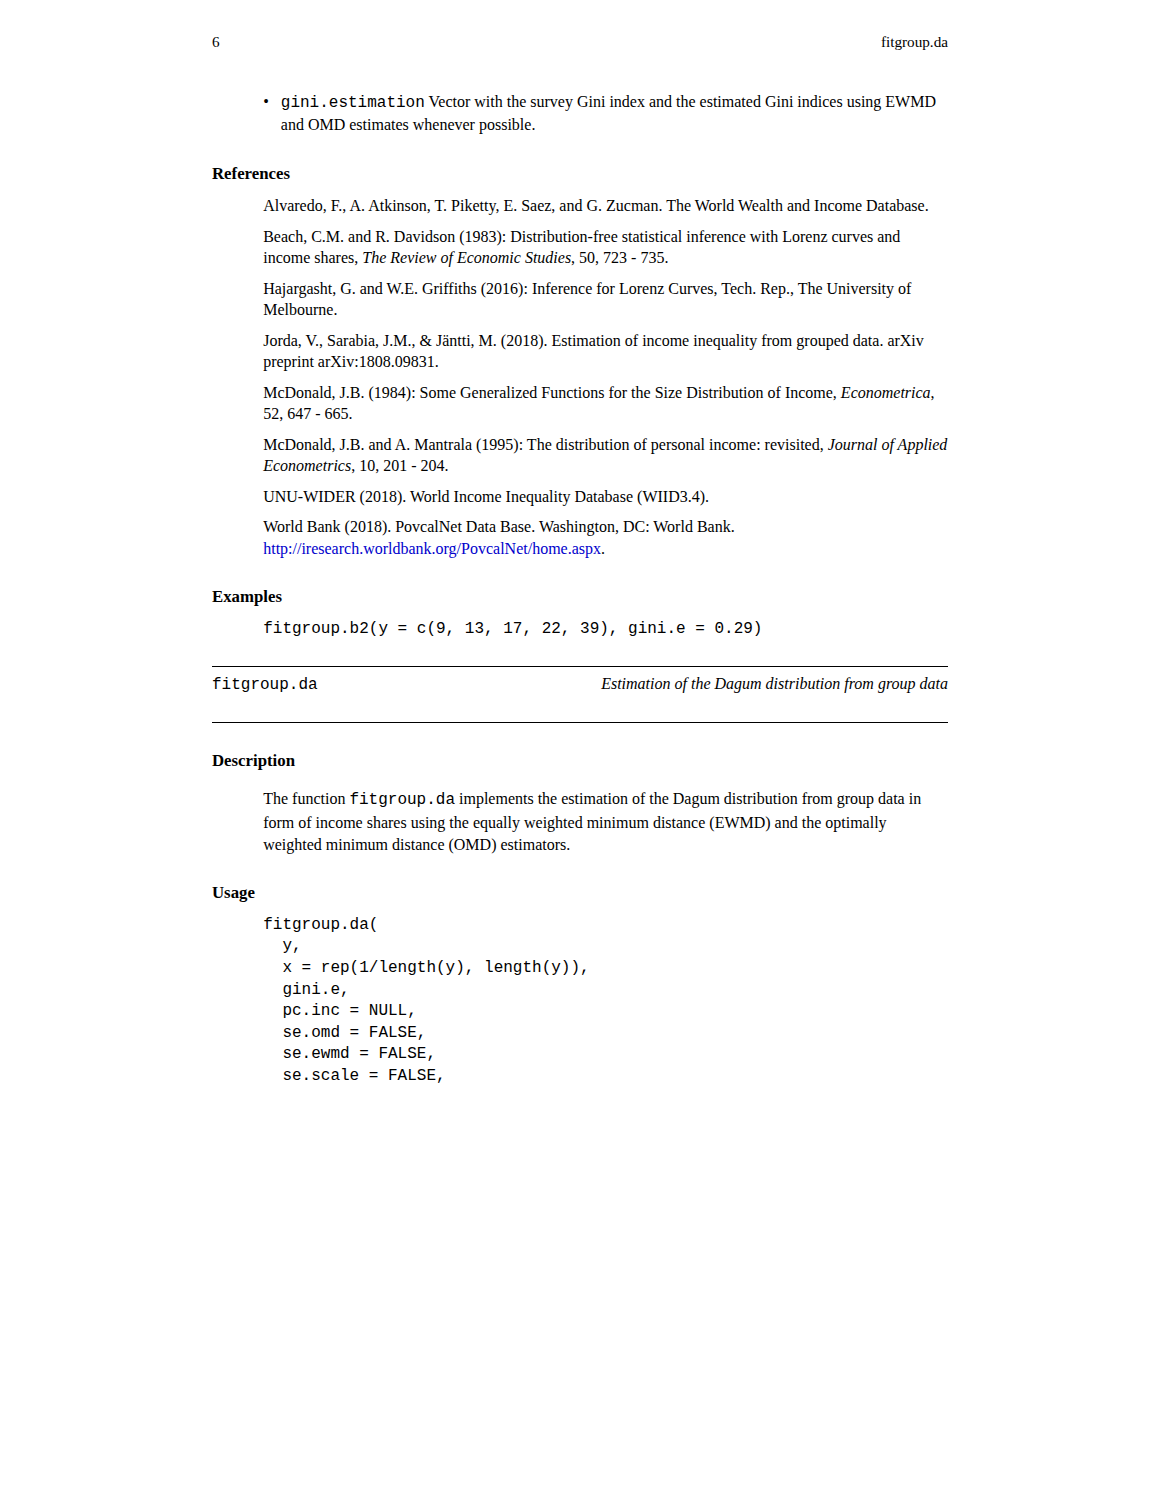6 fitgroup.da
gini.estimation Vector with the survey Gini index and the estimated Gini indices using EWMD and OMD estimates whenever possible.
References
Alvaredo, F., A. Atkinson, T. Piketty, E. Saez, and G. Zucman. The World Wealth and Income Database.
Beach, C.M. and R. Davidson (1983): Distribution-free statistical inference with Lorenz curves and income shares, The Review of Economic Studies, 50, 723 - 735.
Hajargasht, G. and W.E. Griffiths (2016): Inference for Lorenz Curves, Tech. Rep., The University of Melbourne.
Jorda, V., Sarabia, J.M., & Jäntti, M. (2018). Estimation of income inequality from grouped data. arXiv preprint arXiv:1808.09831.
McDonald, J.B. (1984): Some Generalized Functions for the Size Distribution of Income, Econometrica, 52, 647 - 665.
McDonald, J.B. and A. Mantrala (1995): The distribution of personal income: revisited, Journal of Applied Econometrics, 10, 201 - 204.
UNU-WIDER (2018). World Income Inequality Database (WIID3.4).
World Bank (2018). PovcalNet Data Base. Washington, DC: World Bank. http://iresearch.worldbank.org/PovcalNet/home.aspx.
Examples
fitgroup.b2(y = c(9, 13, 17, 22, 39), gini.e = 0.29)
fitgroup.da Estimation of the Dagum distribution from group data
Description
The function fitgroup.da implements the estimation of the Dagum distribution from group data in form of income shares using the equally weighted minimum distance (EWMD) and the optimally weighted minimum distance (OMD) estimators.
Usage
fitgroup.da(
  y,
  x = rep(1/length(y), length(y)),
  gini.e,
  pc.inc = NULL,
  se.omd = FALSE,
  se.ewmd = FALSE,
  se.scale = FALSE,